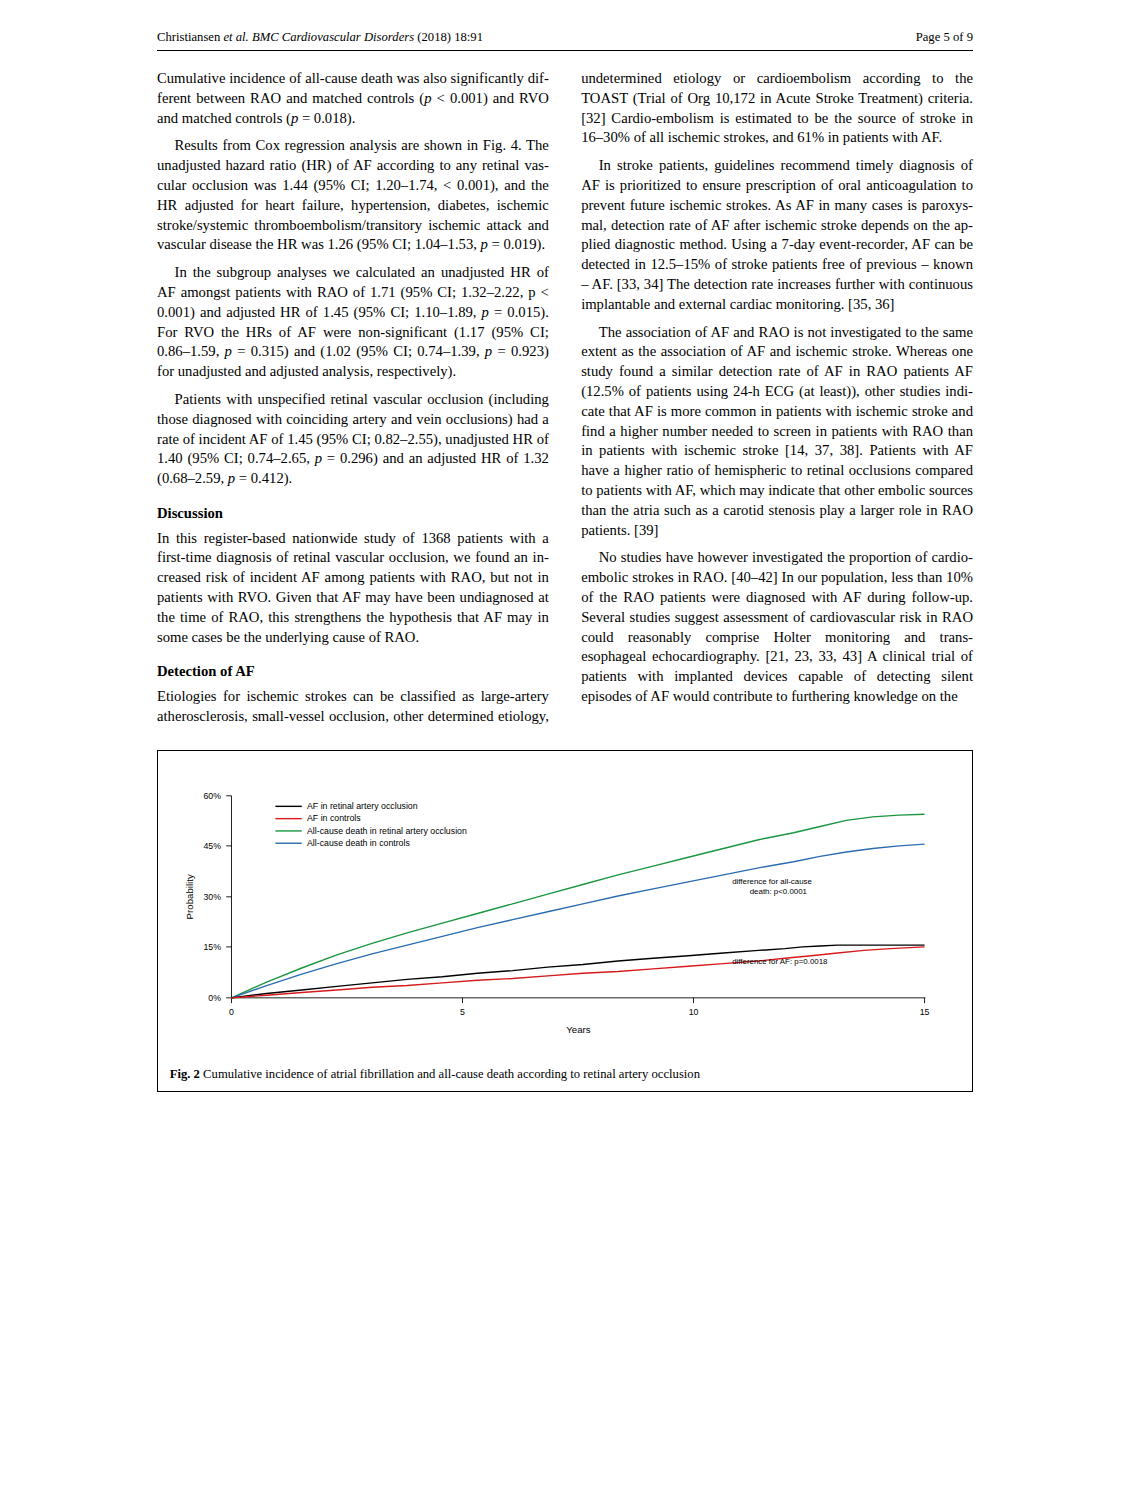Christiansen et al. BMC Cardiovascular Disorders (2018) 18:91
Page 5 of 9
Cumulative incidence of all-cause death was also significantly different between RAO and matched controls (p < 0.001) and RVO and matched controls (p = 0.018).
Results from Cox regression analysis are shown in Fig. 4. The unadjusted hazard ratio (HR) of AF according to any retinal vascular occlusion was 1.44 (95% CI; 1.20–1.74, < 0.001), and the HR adjusted for heart failure, hypertension, diabetes, ischemic stroke/systemic thromboembolism/transitory ischemic attack and vascular disease the HR was 1.26 (95% CI; 1.04–1.53, p = 0.019).
In the subgroup analyses we calculated an unadjusted HR of AF amongst patients with RAO of 1.71 (95% CI; 1.32–2.22, p < 0.001) and adjusted HR of 1.45 (95% CI; 1.10–1.89, p = 0.015). For RVO the HRs of AF were non-significant (1.17 (95% CI; 0.86–1.59, p = 0.315) and (1.02 (95% CI; 0.74–1.39, p = 0.923) for unadjusted and adjusted analysis, respectively).
Patients with unspecified retinal vascular occlusion (including those diagnosed with coinciding artery and vein occlusions) had a rate of incident AF of 1.45 (95% CI; 0.82–2.55), unadjusted HR of 1.40 (95% CI; 0.74–2.65, p = 0.296) and an adjusted HR of 1.32 (0.68–2.59, p = 0.412).
Discussion
In this register-based nationwide study of 1368 patients with a first-time diagnosis of retinal vascular occlusion, we found an increased risk of incident AF among patients with RAO, but not in patients with RVO. Given that AF may have been undiagnosed at the time of RAO, this strengthens the hypothesis that AF may in some cases be the underlying cause of RAO.
Detection of AF
Etiologies for ischemic strokes can be classified as large-artery atherosclerosis, small-vessel occlusion, other determined etiology, undetermined etiology or cardioembolism according to the TOAST (Trial of Org 10,172 in Acute Stroke Treatment) criteria. [32] Cardio-embolism is estimated to be the source of stroke in 16–30% of all ischemic strokes, and 61% in patients with AF.
In stroke patients, guidelines recommend timely diagnosis of AF is prioritized to ensure prescription of oral anticoagulation to prevent future ischemic strokes. As AF in many cases is paroxysmal, detection rate of AF after ischemic stroke depends on the applied diagnostic method. Using a 7-day event-recorder, AF can be detected in 12.5–15% of stroke patients free of previous – known – AF. [33, 34] The detection rate increases further with continuous implantable and external cardiac monitoring. [35, 36]
The association of AF and RAO is not investigated to the same extent as the association of AF and ischemic stroke. Whereas one study found a similar detection rate of AF in RAO patients AF (12.5% of patients using 24-h ECG (at least)), other studies indicate that AF is more common in patients with ischemic stroke and find a higher number needed to screen in patients with RAO than in patients with ischemic stroke [14, 37, 38]. Patients with AF have a higher ratio of hemispheric to retinal occlusions compared to patients with AF, which may indicate that other embolic sources than the atria such as a carotid stenosis play a larger role in RAO patients. [39]
No studies have however investigated the proportion of cardio-embolic strokes in RAO. [40–42] In our population, less than 10% of the RAO patients were diagnosed with AF during follow-up. Several studies suggest assessment of cardiovascular risk in RAO could reasonably comprise Holter monitoring and trans-esophageal echocardiography. [21, 23, 33, 43] A clinical trial of patients with implanted devices capable of detecting silent episodes of AF would contribute to furthering knowledge on the
60% 45% 30% 15% 0% 0 5 10 15 Years Probability AF in retinal artery occlusion AF in controls All-cause death in retinal artery occlusion All-cause death in controls difference for all-cause death: p<0.0001 difference for AF: p=0.0018
Fig. 2 Cumulative incidence of atrial fibrillation and all-cause death according to retinal artery occlusion